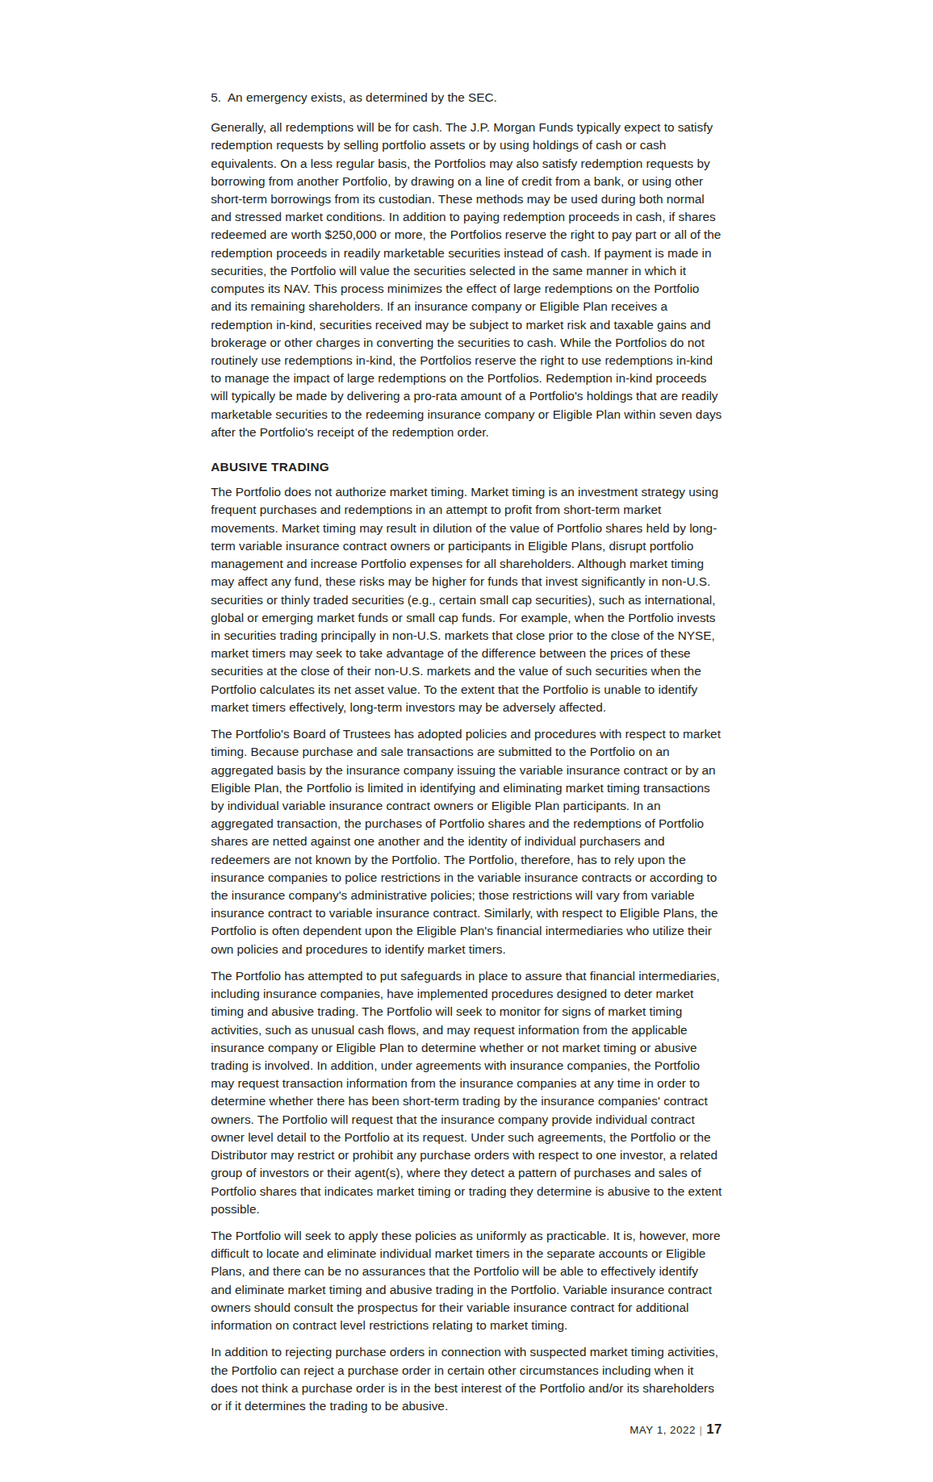5. An emergency exists, as determined by the SEC.
Generally, all redemptions will be for cash. The J.P. Morgan Funds typically expect to satisfy redemption requests by selling portfolio assets or by using holdings of cash or cash equivalents. On a less regular basis, the Portfolios may also satisfy redemption requests by borrowing from another Portfolio, by drawing on a line of credit from a bank, or using other short-term borrowings from its custodian. These methods may be used during both normal and stressed market conditions. In addition to paying redemption proceeds in cash, if shares redeemed are worth $250,000 or more, the Portfolios reserve the right to pay part or all of the redemption proceeds in readily marketable securities instead of cash. If payment is made in securities, the Portfolio will value the securities selected in the same manner in which it computes its NAV. This process minimizes the effect of large redemptions on the Portfolio and its remaining shareholders. If an insurance company or Eligible Plan receives a redemption in-kind, securities received may be subject to market risk and taxable gains and brokerage or other charges in converting the securities to cash. While the Portfolios do not routinely use redemptions in-kind, the Portfolios reserve the right to use redemptions in-kind to manage the impact of large redemptions on the Portfolios. Redemption in-kind proceeds will typically be made by delivering a pro-rata amount of a Portfolio's holdings that are readily marketable securities to the redeeming insurance company or Eligible Plan within seven days after the Portfolio's receipt of the redemption order.
Abusive Trading
The Portfolio does not authorize market timing. Market timing is an investment strategy using frequent purchases and redemptions in an attempt to profit from short-term market movements. Market timing may result in dilution of the value of Portfolio shares held by long-term variable insurance contract owners or participants in Eligible Plans, disrupt portfolio management and increase Portfolio expenses for all shareholders. Although market timing may affect any fund, these risks may be higher for funds that invest significantly in non-U.S. securities or thinly traded securities (e.g., certain small cap securities), such as international, global or emerging market funds or small cap funds. For example, when the Portfolio invests in securities trading principally in non-U.S. markets that close prior to the close of the NYSE, market timers may seek to take advantage of the difference between the prices of these securities at the close of their non-U.S. markets and the value of such securities when the Portfolio calculates its net asset value. To the extent that the Portfolio is unable to identify market timers effectively, long-term investors may be adversely affected.
The Portfolio's Board of Trustees has adopted policies and procedures with respect to market timing. Because purchase and sale transactions are submitted to the Portfolio on an aggregated basis by the insurance company issuing the variable insurance contract or by an Eligible Plan, the Portfolio is limited in identifying and eliminating market timing transactions by individual variable insurance contract owners or Eligible Plan participants. In an aggregated transaction, the purchases of Portfolio shares and the redemptions of Portfolio shares are netted against one another and the identity of individual purchasers and redeemers are not known by the Portfolio. The Portfolio, therefore, has to rely upon the insurance companies to police restrictions in the variable insurance contracts or according to the insurance company's administrative policies; those restrictions will vary from variable insurance contract to variable insurance contract. Similarly, with respect to Eligible Plans, the Portfolio is often dependent upon the Eligible Plan's financial intermediaries who utilize their own policies and procedures to identify market timers.
The Portfolio has attempted to put safeguards in place to assure that financial intermediaries, including insurance companies, have implemented procedures designed to deter market timing and abusive trading. The Portfolio will seek to monitor for signs of market timing activities, such as unusual cash flows, and may request information from the applicable insurance company or Eligible Plan to determine whether or not market timing or abusive trading is involved. In addition, under agreements with insurance companies, the Portfolio may request transaction information from the insurance companies at any time in order to determine whether there has been short-term trading by the insurance companies' contract owners. The Portfolio will request that the insurance company provide individual contract owner level detail to the Portfolio at its request. Under such agreements, the Portfolio or the Distributor may restrict or prohibit any purchase orders with respect to one investor, a related group of investors or their agent(s), where they detect a pattern of purchases and sales of Portfolio shares that indicates market timing or trading they determine is abusive to the extent possible.
The Portfolio will seek to apply these policies as uniformly as practicable. It is, however, more difficult to locate and eliminate individual market timers in the separate accounts or Eligible Plans, and there can be no assurances that the Portfolio will be able to effectively identify and eliminate market timing and abusive trading in the Portfolio. Variable insurance contract owners should consult the prospectus for their variable insurance contract for additional information on contract level restrictions relating to market timing.
In addition to rejecting purchase orders in connection with suspected market timing activities, the Portfolio can reject a purchase order in certain other circumstances including when it does not think a purchase order is in the best interest of the Portfolio and/or its shareholders or if it determines the trading to be abusive.
MAY 1, 2022|17